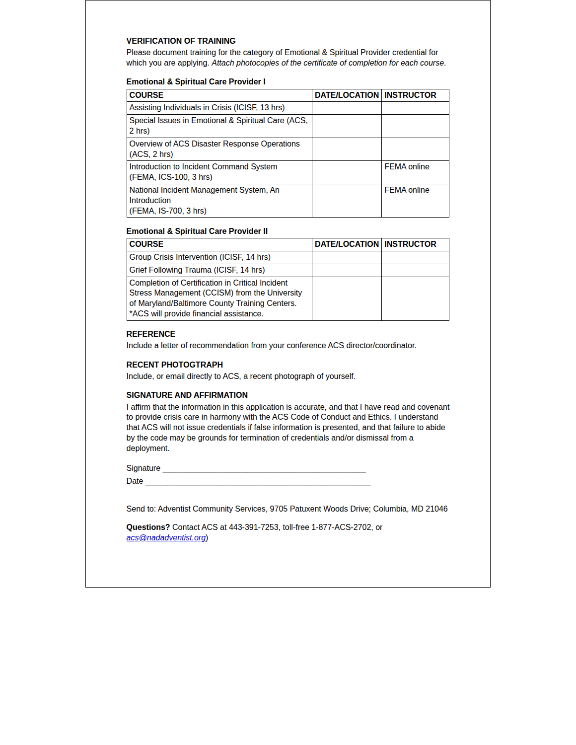VERIFICATION OF TRAINING
Please document training for the category of Emotional & Spiritual Provider credential for which you are applying. Attach photocopies of the certificate of completion for each course.
Emotional & Spiritual Care Provider I
| COURSE | DATE/LOCATION | INSTRUCTOR |
| --- | --- | --- |
| Assisting Individuals in Crisis (ICISF, 13 hrs) | | |
| Special Issues in Emotional & Spiritual Care (ACS, 2 hrs) | | |
| Overview of ACS Disaster Response Operations (ACS, 2 hrs) | | |
| Introduction to Incident Command System (FEMA, ICS-100, 3 hrs) | | FEMA online |
| National Incident Management System, An Introduction (FEMA, IS-700, 3 hrs) | | FEMA online |
Emotional & Spiritual Care Provider II
| COURSE | DATE/LOCATION | INSTRUCTOR |
| --- | --- | --- |
| Group Crisis Intervention (ICISF, 14 hrs) | | |
| Grief Following Trauma (ICISF, 14 hrs) | | |
| Completion of Certification in Critical Incident Stress Management (CCISM) from the University of Maryland/Baltimore County Training Centers. *ACS will provide financial assistance. | | |
REFERENCE
Include a letter of recommendation from your conference ACS director/coordinator.
RECENT PHOTOGTRAPH
Include, or email directly to ACS, a recent photograph of yourself.
SIGNATURE AND AFFIRMATION
I affirm that the information in this application is accurate, and that I have read and covenant to provide crisis care in harmony with the ACS Code of Conduct and Ethics. I understand that ACS will not issue credentials if false information is presented, and that failure to abide by the code may be grounds for termination of credentials and/or dismissal from a deployment.
Signature ______________________________________________
Date ___________________________________________________
Send to: Adventist Community Services, 9705 Patuxent Woods Drive; Columbia, MD 21046
Questions? Contact ACS at 443-391-7253, toll-free 1-877-ACS-2702, or acs@nadadventist.org)